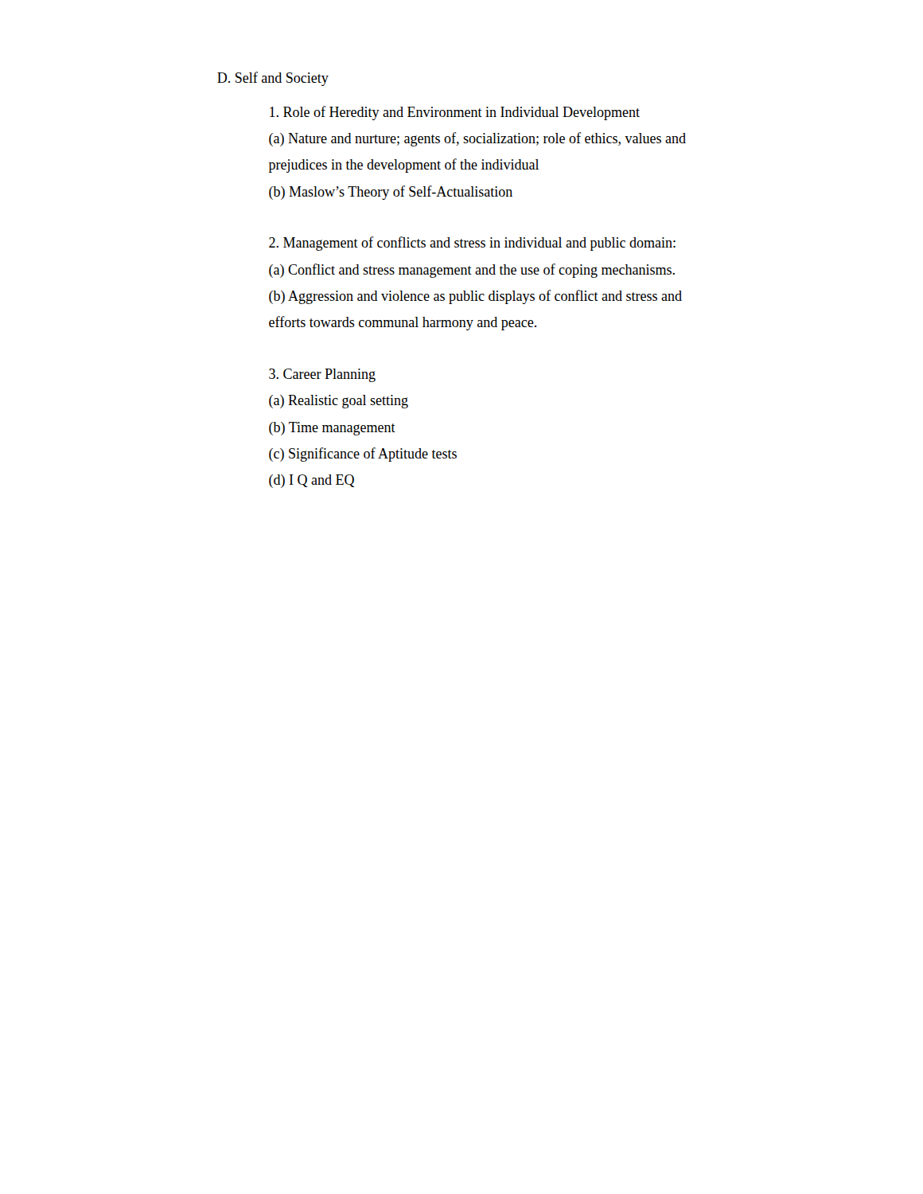D. Self and Society
1. Role of Heredity and Environment in Individual Development
(a) Nature and nurture; agents of, socialization; role of ethics, values and prejudices in the development of the individual
(b) Maslow’s Theory of Self-Actualisation
2. Management of conflicts and stress in individual and public domain:
(a) Conflict and stress management and the use of coping mechanisms.
(b) Aggression and violence as public displays of conflict and stress and efforts towards communal harmony and peace.
3. Career Planning
(a) Realistic goal setting
(b) Time management
(c) Significance of Aptitude tests
(d) I Q and EQ